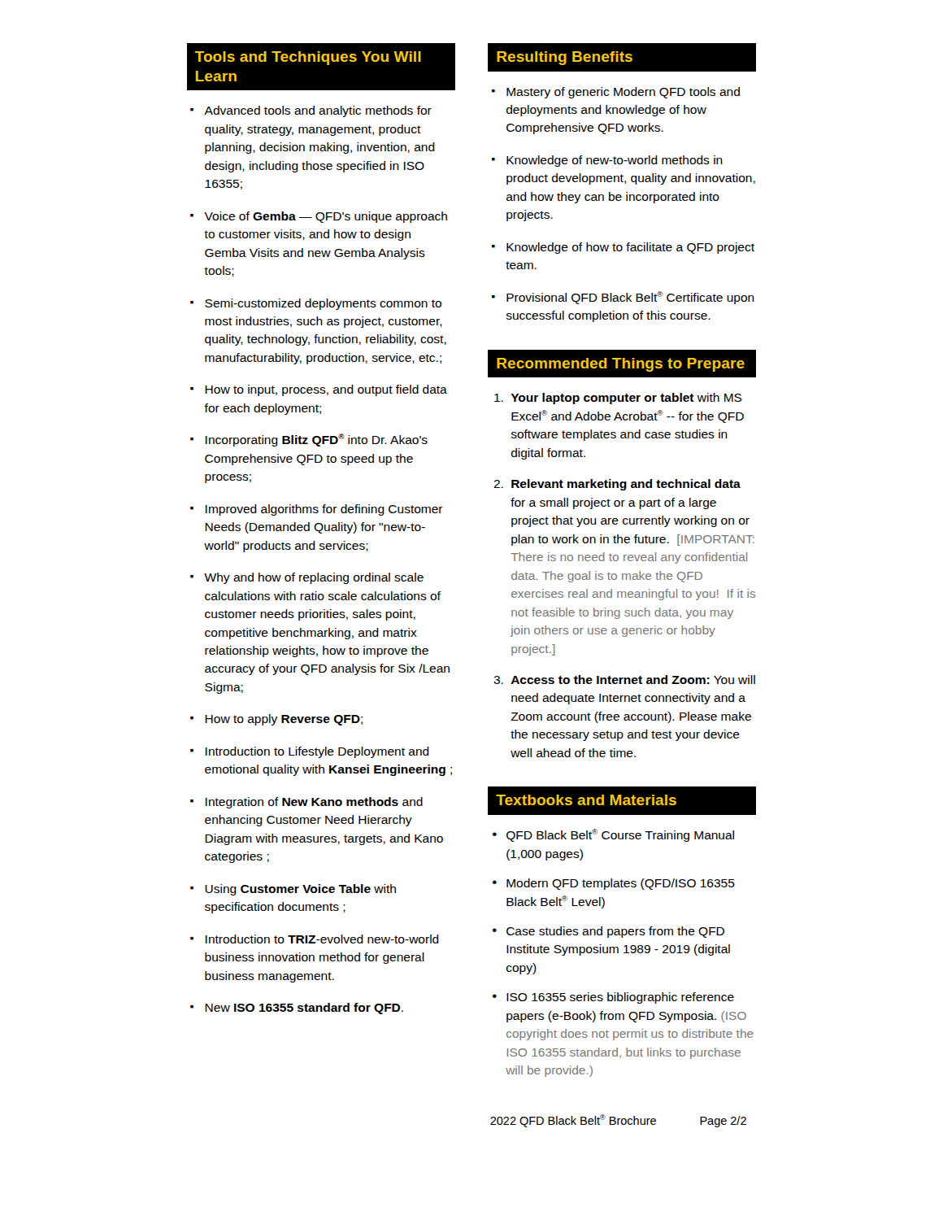Tools and Techniques You Will Learn
Advanced tools and analytic methods for quality, strategy, management, product planning, decision making, invention, and design, including those specified in ISO 16355;
Voice of Gemba — QFD's unique approach to customer visits, and how to design Gemba Visits and new Gemba Analysis tools;
Semi-customized deployments common to most industries, such as project, customer, quality, technology, function, reliability, cost, manufacturability, production, service, etc.;
How to input, process, and output field data for each deployment;
Incorporating Blitz QFD® into Dr. Akao's Comprehensive QFD to speed up the process;
Improved algorithms for defining Customer Needs (Demanded Quality) for "new-to-world" products and services;
Why and how of replacing ordinal scale calculations with ratio scale calculations of customer needs priorities, sales point, competitive benchmarking, and matrix relationship weights, how to improve the accuracy of your QFD analysis for Six /Lean Sigma;
How to apply Reverse QFD;
Introduction to Lifestyle Deployment and emotional quality with Kansei Engineering ;
Integration of New Kano methods and enhancing Customer Need Hierarchy Diagram with measures, targets, and Kano categories ;
Using Customer Voice Table with specification documents ;
Introduction to TRIZ-evolved new-to-world business innovation method for general business management.
New ISO 16355 standard for QFD.
Resulting Benefits
Mastery of generic Modern QFD tools and deployments and knowledge of how Comprehensive QFD works.
Knowledge of new-to-world methods in product development, quality and innovation, and how they can be incorporated into projects.
Knowledge of how to facilitate a QFD project team.
Provisional QFD Black Belt® Certificate upon successful completion of this course.
Recommended Things to Prepare
Your laptop computer or tablet with MS Excel® and Adobe Acrobat® -- for the QFD software templates and case studies in digital format.
Relevant marketing and technical data for a small project or a part of a large project that you are currently working on or plan to work on in the future. [IMPORTANT: There is no need to reveal any confidential data. The goal is to make the QFD exercises real and meaningful to you! If it is not feasible to bring such data, you may join others or use a generic or hobby project.]
Access to the Internet and Zoom: You will need adequate Internet connectivity and a Zoom account (free account). Please make the necessary setup and test your device well ahead of the time.
Textbooks and Materials
QFD Black Belt® Course Training Manual (1,000 pages)
Modern QFD templates (QFD/ISO 16355 Black Belt® Level)
Case studies and papers from the QFD Institute Symposium 1989 - 2019 (digital copy)
ISO 16355 series bibliographic reference papers (e-Book) from QFD Symposia. (ISO copyright does not permit us to distribute the ISO 16355 standard, but links to purchase will be provide.)
2022 QFD Black Belt® Brochure
Page 2/2